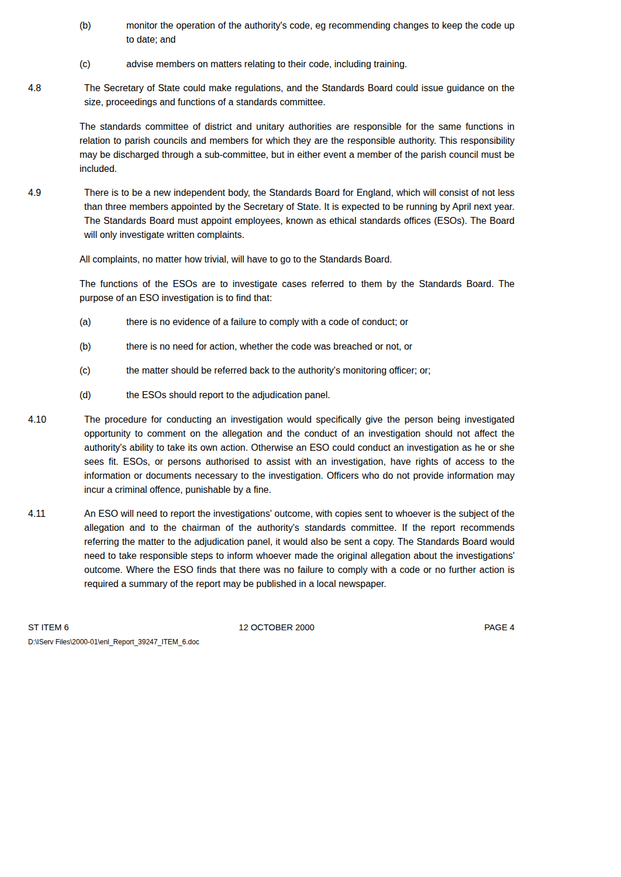(b)
monitor the operation of the authority's code, eg recommending changes to keep the code up to date; and
(c)
advise members on matters relating to their code, including training.
4.8
The Secretary of State could make regulations, and the Standards Board could issue guidance on the size, proceedings and functions of a standards committee.
The standards committee of district and unitary authorities are responsible for the same functions in relation to parish councils and members for which they are the responsible authority. This responsibility may be discharged through a sub-committee, but in either event a member of the parish council must be included.
4.9
There is to be a new independent body, the Standards Board for England, which will consist of not less than three members appointed by the Secretary of State. It is expected to be running by April next year. The Standards Board must appoint employees, known as ethical standards offices (ESOs). The Board will only investigate written complaints.
All complaints, no matter how trivial, will have to go to the Standards Board.
The functions of the ESOs are to investigate cases referred to them by the Standards Board. The purpose of an ESO investigation is to find that:
(a)
there is no evidence of a failure to comply with a code of conduct; or
(b)
there is no need for action, whether the code was breached or not, or
(c)
the matter should be referred back to the authority's monitoring officer; or;
(d)
the ESOs should report to the adjudication panel.
4.10
The procedure for conducting an investigation would specifically give the person being investigated opportunity to comment on the allegation and the conduct of an investigation should not affect the authority's ability to take its own action. Otherwise an ESO could conduct an investigation as he or she sees fit. ESOs, or persons authorised to assist with an investigation, have rights of access to the information or documents necessary to the investigation. Officers who do not provide information may incur a criminal offence, punishable by a fine.
4.11
An ESO will need to report the investigations' outcome, with copies sent to whoever is the subject of the allegation and to the chairman of the authority's standards committee. If the report recommends referring the matter to the adjudication panel, it would also be sent a copy. The Standards Board would need to take responsible steps to inform whoever made the original allegation about the investigations' outcome. Where the ESO finds that there was no failure to comply with a code or no further action is required a summary of the report may be published in a local newspaper.
ST ITEM 6
12 OCTOBER 2000
PAGE 4
D:\IServ Files\2000-01\enl_Report_39247_ITEM_6.doc